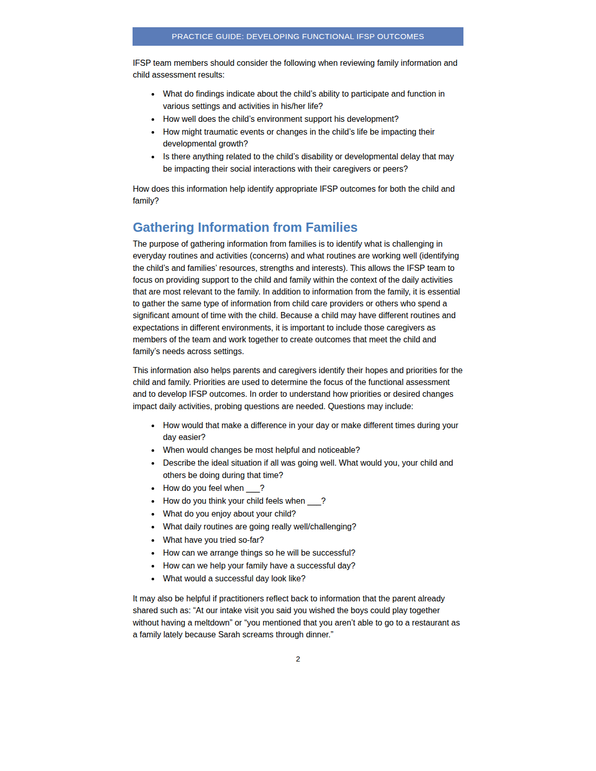PRACTICE GUIDE: DEVELOPING FUNCTIONAL IFSP OUTCOMES
IFSP team members should consider the following when reviewing family information and child assessment results:
What do findings indicate about the child’s ability to participate and function in various settings and activities in his/her life?
How well does the child’s environment support his development?
How might traumatic events or changes in the child’s life be impacting their developmental growth?
Is there anything related to the child’s disability or developmental delay that may be impacting their social interactions with their caregivers or peers?
How does this information help identify appropriate IFSP outcomes for both the child and family?
Gathering Information from Families
The purpose of gathering information from families is to identify what is challenging in everyday routines and activities (concerns) and what routines are working well (identifying the child’s and families’ resources, strengths and interests). This allows the IFSP team to focus on providing support to the child and family within the context of the daily activities that are most relevant to the family. In addition to information from the family, it is essential to gather the same type of information from child care providers or others who spend a significant amount of time with the child. Because a child may have different routines and expectations in different environments, it is important to include those caregivers as members of the team and work together to create outcomes that meet the child and family’s needs across settings.
This information also helps parents and caregivers identify their hopes and priorities for the child and family. Priorities are used to determine the focus of the functional assessment and to develop IFSP outcomes. In order to understand how priorities or desired changes impact daily activities, probing questions are needed. Questions may include:
How would that make a difference in your day or make different times during your day easier?
When would changes be most helpful and noticeable?
Describe the ideal situation if all was going well. What would you, your child and others be doing during that time?
How do you feel when ___?
How do you think your child feels when ___?
What do you enjoy about your child?
What daily routines are going really well/challenging?
What have you tried so-far?
How can we arrange things so he will be successful?
How can we help your family have a successful day?
What would a successful day look like?
It may also be helpful if practitioners reflect back to information that the parent already shared such as: “At our intake visit you said you wished the boys could play together without having a meltdown” or “you mentioned that you aren’t able to go to a restaurant as a family lately because Sarah screams through dinner.”
2